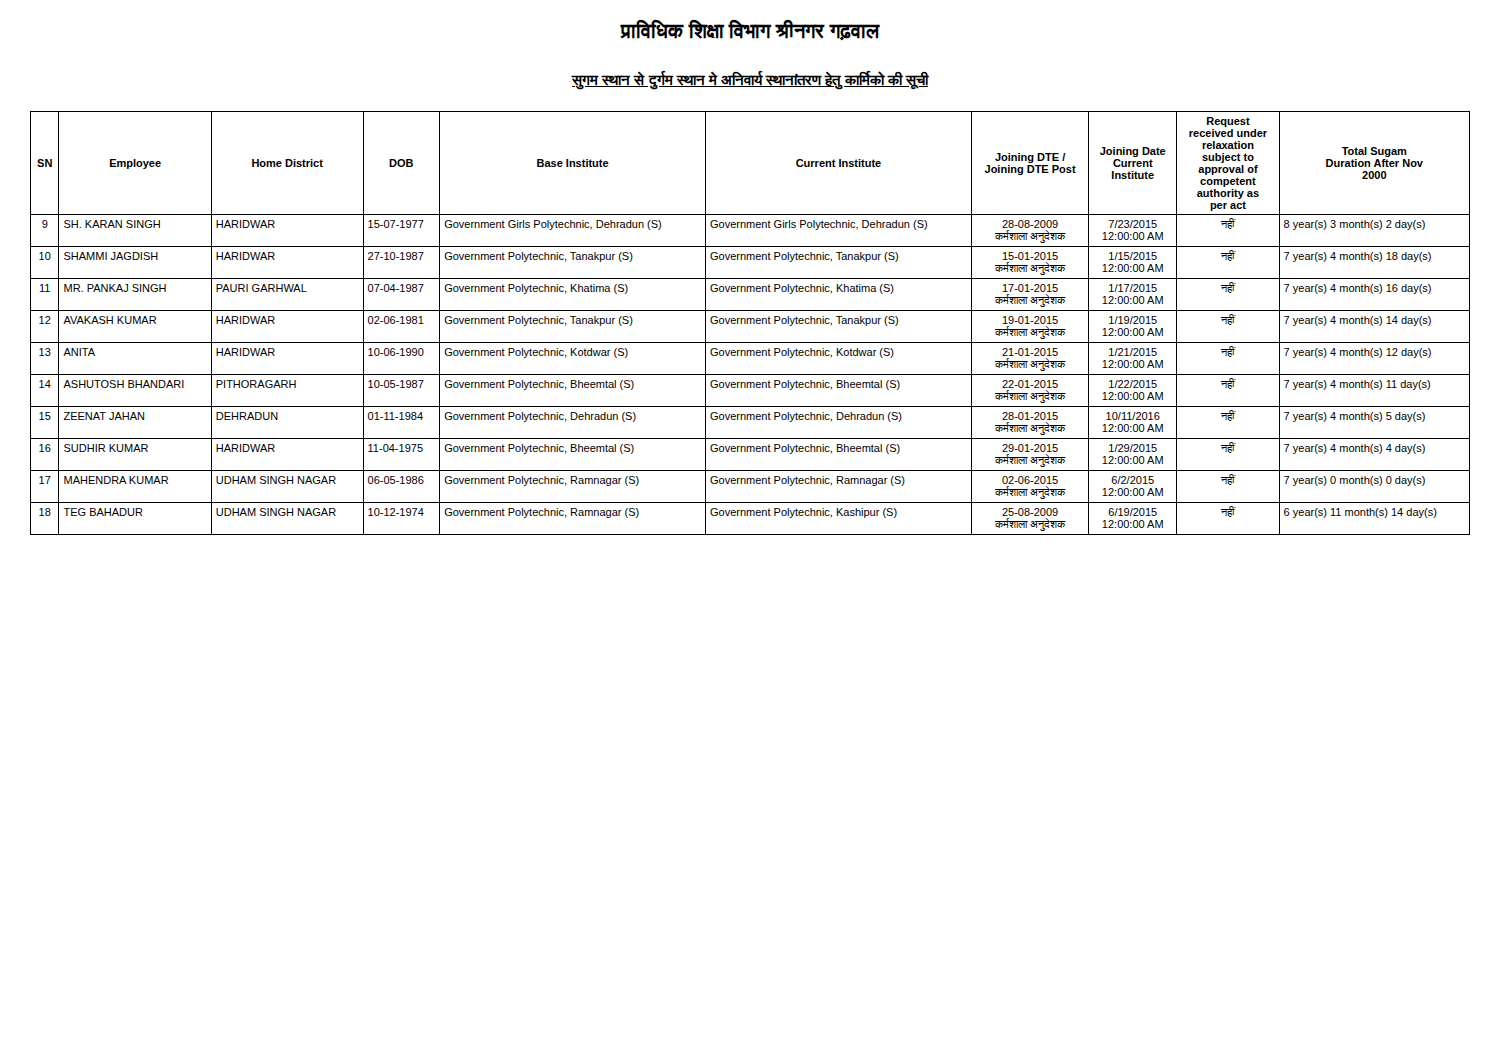प्राविधिक शिक्षा विभाग श्रीनगर गढ़वाल
सुगम स्थान से दुर्गम स्थान मे अनिवार्य स्थानांतरण हेतु कार्मिको की सूची
| SN | Employee | Home District | DOB | Base Institute | Current Institute | Joining DTE / Joining DTE Post | Joining Date Current Institute | Request received under relaxation subject to approval of competent authority as per act | Total Sugam Duration After Nov 2000 |
| --- | --- | --- | --- | --- | --- | --- | --- | --- | --- |
| 9 | SH. KARAN SINGH | HARIDWAR | 15-07-1977 | Government Girls Polytechnic, Dehradun (S) | Government Girls Polytechnic, Dehradun (S) | 28-08-2009 कर्मशाला अनुदेशक | 7/23/2015 12:00:00 AM | नहीं | 8 year(s) 3 month(s) 2 day(s) |
| 10 | SHAMMI JAGDISH | HARIDWAR | 27-10-1987 | Government Polytechnic, Tanakpur (S) | Government Polytechnic, Tanakpur (S) | 15-01-2015 कर्मशाला अनुदेशक | 1/15/2015 12:00:00 AM | नहीं | 7 year(s) 4 month(s) 18 day(s) |
| 11 | MR. PANKAJ SINGH | PAURI GARHWAL | 07-04-1987 | Government Polytechnic, Khatima (S) | Government Polytechnic, Khatima (S) | 17-01-2015 कर्मशाला अनुदेशक | 1/17/2015 12:00:00 AM | नहीं | 7 year(s) 4 month(s) 16 day(s) |
| 12 | AVAKASH KUMAR | HARIDWAR | 02-06-1981 | Government Polytechnic, Tanakpur (S) | Government Polytechnic, Tanakpur (S) | 19-01-2015 कर्मशाला अनुदेशक | 1/19/2015 12:00:00 AM | नहीं | 7 year(s) 4 month(s) 14 day(s) |
| 13 | ANITA | HARIDWAR | 10-06-1990 | Government Polytechnic, Kotdwar (S) | Government Polytechnic, Kotdwar (S) | 21-01-2015 कर्मशाला अनुदेशक | 1/21/2015 12:00:00 AM | नहीं | 7 year(s) 4 month(s) 12 day(s) |
| 14 | ASHUTOSH BHANDARI | PITHORAGARH | 10-05-1987 | Government Polytechnic, Bheemtal (S) | Government Polytechnic, Bheemtal (S) | 22-01-2015 कर्मशाला अनुदेशक | 1/22/2015 12:00:00 AM | नहीं | 7 year(s) 4 month(s) 11 day(s) |
| 15 | ZEENAT JAHAN | DEHRADUN | 01-11-1984 | Government Polytechnic, Dehradun (S) | Government Polytechnic, Dehradun (S) | 28-01-2015 कर्मशाला अनुदेशक | 10/11/2016 12:00:00 AM | नहीं | 7 year(s) 4 month(s) 5 day(s) |
| 16 | SUDHIR KUMAR | HARIDWAR | 11-04-1975 | Government Polytechnic, Bheemtal (S) | Government Polytechnic, Bheemtal (S) | 29-01-2015 कर्मशाला अनुदेशक | 1/29/2015 12:00:00 AM | नहीं | 7 year(s) 4 month(s) 4 day(s) |
| 17 | MAHENDRA KUMAR | UDHAM SINGH NAGAR | 06-05-1986 | Government Polytechnic, Ramnagar (S) | Government Polytechnic, Ramnagar (S) | 02-06-2015 कर्मशाला अनुदेशक | 6/2/2015 12:00:00 AM | नहीं | 7 year(s) 0 month(s) 0 day(s) |
| 18 | TEG BAHADUR | UDHAM SINGH NAGAR | 10-12-1974 | Government Polytechnic, Ramnagar (S) | Government Polytechnic, Kashipur (S) | 25-08-2009 कर्मशाला अनुदेशक | 6/19/2015 12:00:00 AM | नहीं | 6 year(s) 11 month(s) 14 day(s) |